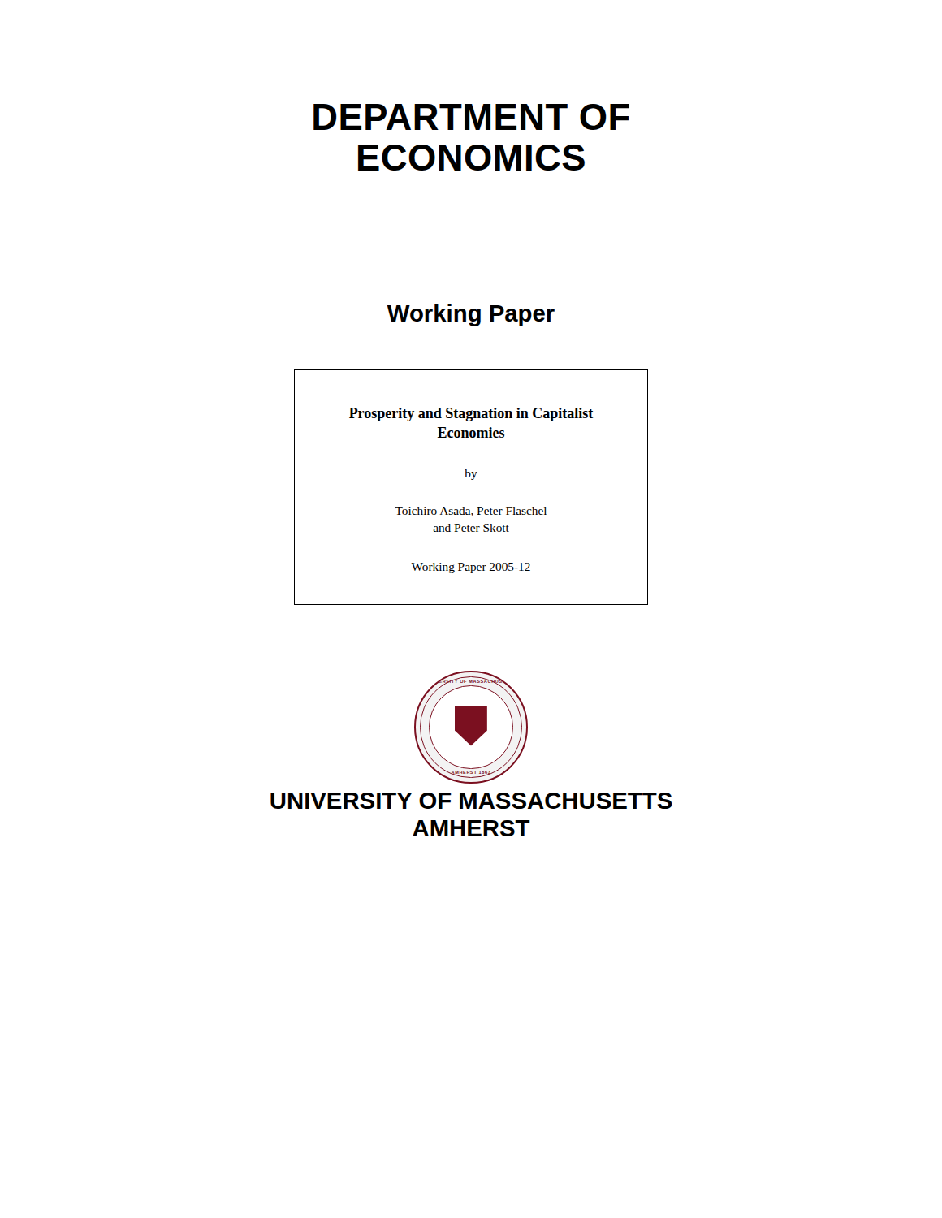DEPARTMENT OF ECONOMICS
Working Paper
Prosperity and Stagnation in Capitalist Economies
by
Toichiro Asada, Peter Flaschel
and Peter Skott
Working Paper 2005-12
UNIVERSITY OF MASSACHUSETTS AMHERST 1863
UNIVERSITY OF MASSACHUSETTS
AMHERST